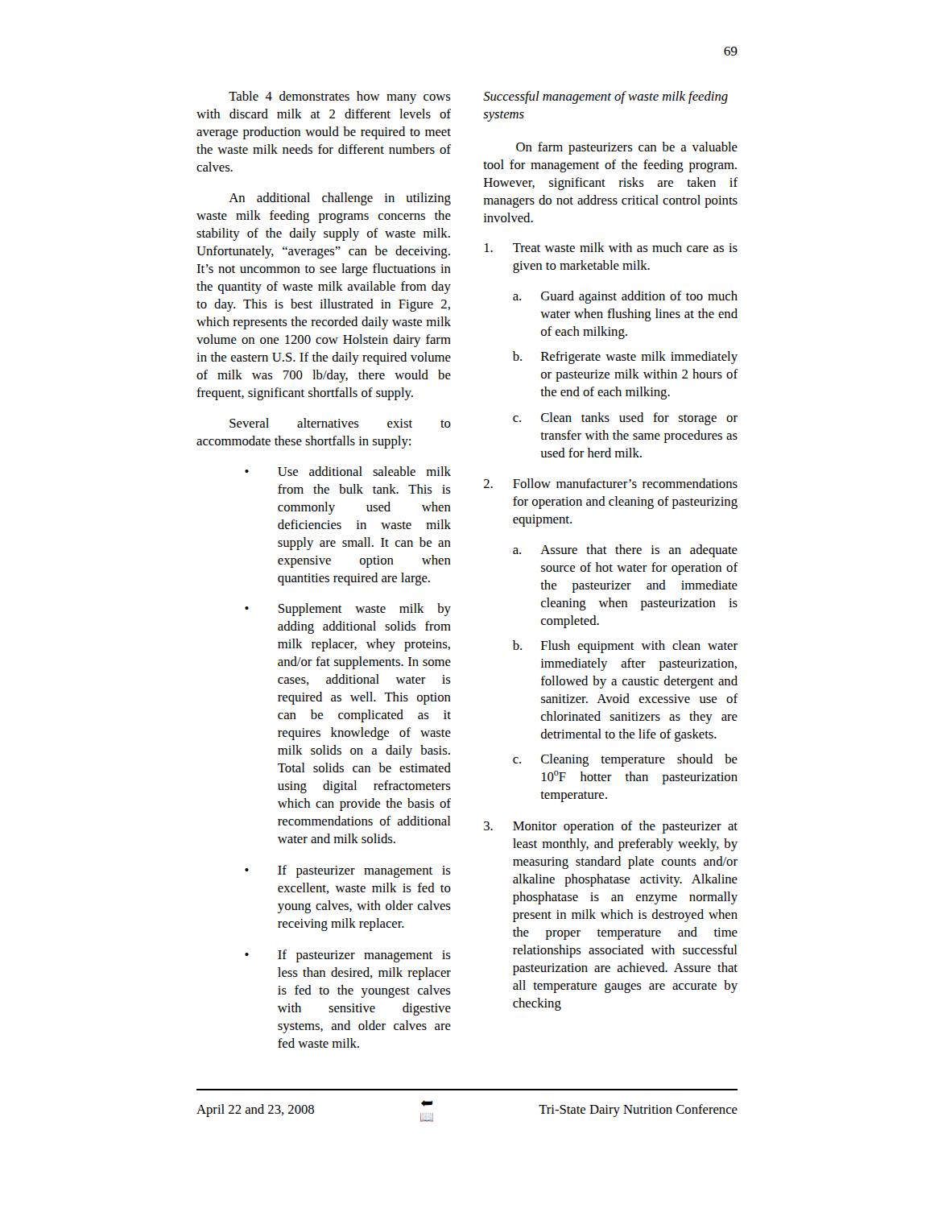69
Table 4 demonstrates how many cows with discard milk at 2 different levels of average production would be required to meet the waste milk needs for different numbers of calves.
An additional challenge in utilizing waste milk feeding programs concerns the stability of the daily supply of waste milk. Unfortunately, “averages” can be deceiving. It’s not uncommon to see large fluctuations in the quantity of waste milk available from day to day. This is best illustrated in Figure 2, which represents the recorded daily waste milk volume on one 1200 cow Holstein dairy farm in the eastern U.S. If the daily required volume of milk was 700 lb/day, there would be frequent, significant shortfalls of supply.
Several alternatives exist to accommodate these shortfalls in supply:
Use additional saleable milk from the bulk tank. This is commonly used when deficiencies in waste milk supply are small. It can be an expensive option when quantities required are large.
Supplement waste milk by adding additional solids from milk replacer, whey proteins, and/or fat supplements. In some cases, additional water is required as well. This option can be complicated as it requires knowledge of waste milk solids on a daily basis. Total solids can be estimated using digital refractometers which can provide the basis of recommendations of additional water and milk solids.
If pasteurizer management is excellent, waste milk is fed to young calves, with older calves receiving milk replacer.
If pasteurizer management is less than desired, milk replacer is fed to the youngest calves with sensitive digestive systems, and older calves are fed waste milk.
Successful management of waste milk feeding systems
On farm pasteurizers can be a valuable tool for management of the feeding program. However, significant risks are taken if managers do not address critical control points involved.
Treat waste milk with as much care as is given to marketable milk.
Guard against addition of too much water when flushing lines at the end of each milking.
Refrigerate waste milk immediately or pasteurize milk within 2 hours of the end of each milking.
Clean tanks used for storage or transfer with the same procedures as used for herd milk.
Follow manufacturer’s recommendations for operation and cleaning of pasteurizing equipment.
Assure that there is an adequate source of hot water for operation of the pasteurizer and immediate cleaning when pasteurization is completed.
Flush equipment with clean water immediately after pasteurization, followed by a caustic detergent and sanitizer. Avoid excessive use of chlorinated sanitizers as they are detrimental to the life of gaskets.
Cleaning temperature should be 10oF hotter than pasteurization temperature.
Monitor operation of the pasteurizer at least monthly, and preferably weekly, by measuring standard plate counts and/or alkaline phosphatase activity. Alkaline phosphatase is an enzyme normally present in milk which is destroyed when the proper temperature and time relationships associated with successful pasteurization are achieved. Assure that all temperature gauges are accurate by checking
April 22 and 23, 2008
➥
📖
Tri-State Dairy Nutrition Conference